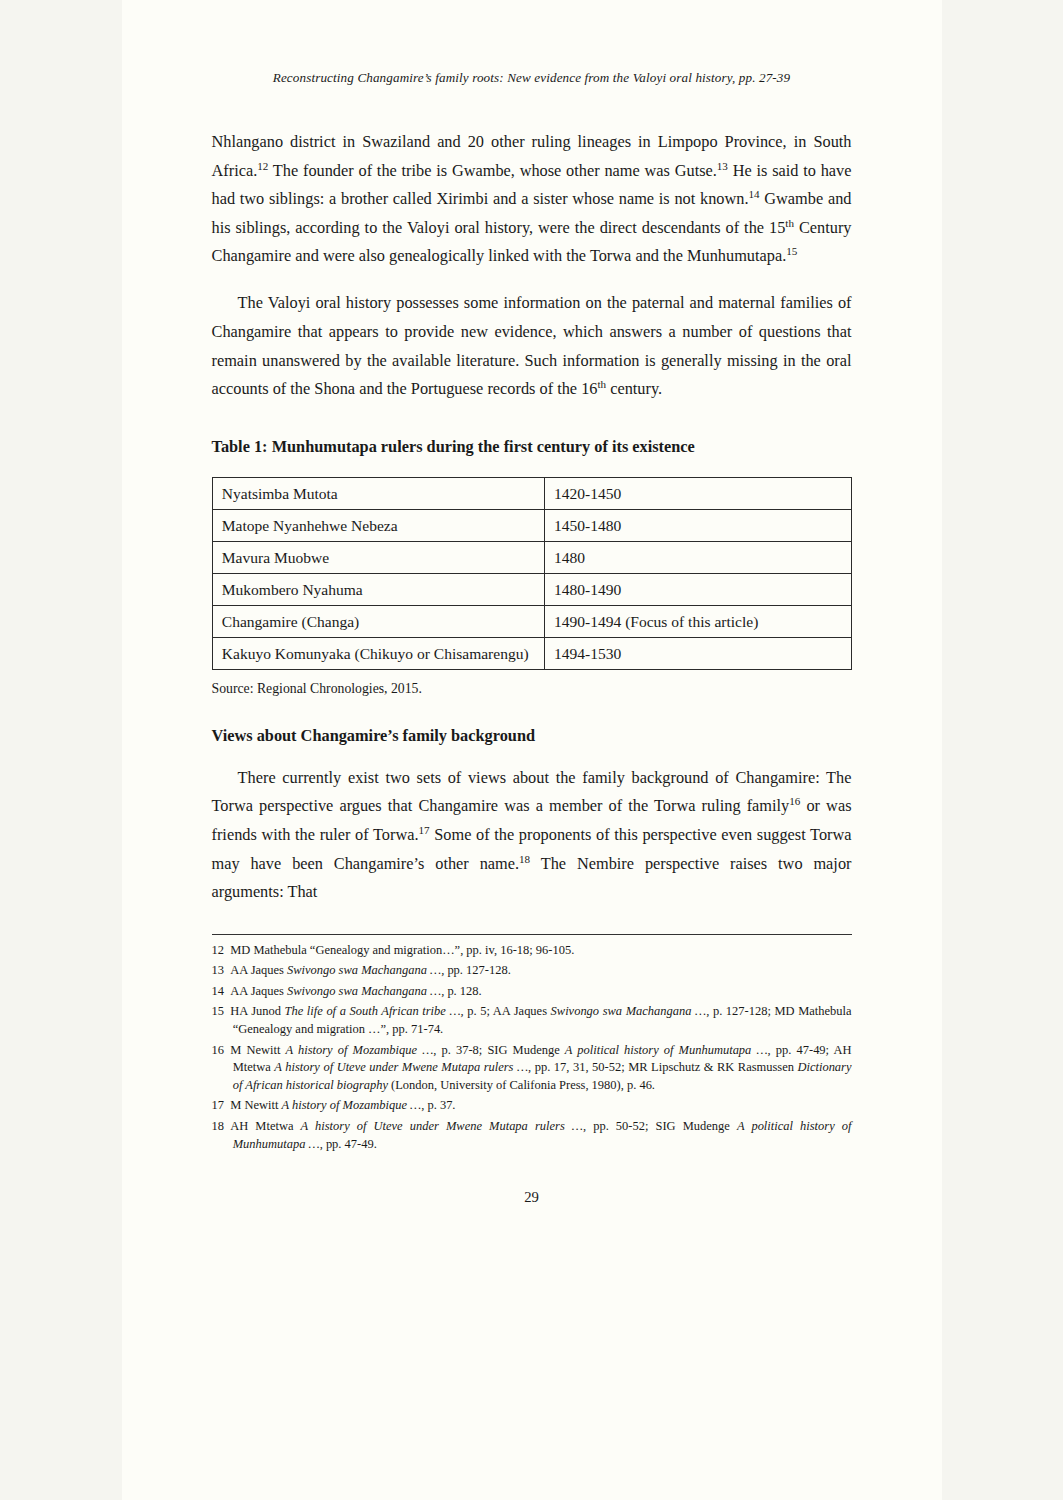Reconstructing Changamire’s family roots: New evidence from the Valoyi oral history, pp. 27-39
Nhlangano district in Swaziland and 20 other ruling lineages in Limpopo Province, in South Africa.12 The founder of the tribe is Gwambe, whose other name was Gutse.13 He is said to have had two siblings: a brother called Xirimbi and a sister whose name is not known.14 Gwambe and his siblings, according to the Valoyi oral history, were the direct descendants of the 15th Century Changamire and were also genealogically linked with the Torwa and the Munhumutapa.15
The Valoyi oral history possesses some information on the paternal and maternal families of Changamire that appears to provide new evidence, which answers a number of questions that remain unanswered by the available literature. Such information is generally missing in the oral accounts of the Shona and the Portuguese records of the 16th century.
Table 1: Munhumutapa rulers during the first century of its existence
| Nyatsimba Mutota | 1420-1450 |
| Matope Nyanhehwe Nebeza | 1450-1480 |
| Mavura Muobwe | 1480 |
| Mukombero Nyahuma | 1480-1490 |
| Changamire (Changa) | 1490-1494 (Focus of this article) |
| Kakuyo Komunyaka (Chikuyo or Chisamarengu) | 1494-1530 |
Source: Regional Chronologies, 2015.
Views about Changamire’s family background
There currently exist two sets of views about the family background of Changamire: The Torwa perspective argues that Changamire was a member of the Torwa ruling family16 or was friends with the ruler of Torwa.17 Some of the proponents of this perspective even suggest Torwa may have been Changamire’s other name.18 The Nembire perspective raises two major arguments: That
12 MD Mathebula “Genealogy and migration…”, pp. iv, 16-18; 96-105.
13 AA Jaques Swivongo swa Machangana …, pp. 127-128.
14 AA Jaques Swivongo swa Machangana …, p. 128.
15 HA Junod The life of a South African tribe …, p. 5; AA Jaques Swivongo swa Machangana …, p. 127-128; MD Mathebula “Genealogy and migration …”, pp. 71-74.
16 M Newitt A history of Mozambique …, p. 37-8; SIG Mudenge A political history of Munhumutapa …, pp. 47-49; AH Mtetwa A history of Uteve under Mwene Mutapa rulers …, pp. 17, 31, 50-52; MR Lipschutz & RK Rasmussen Dictionary of African historical biography (London, University of Califonia Press, 1980), p. 46.
17 M Newitt A history of Mozambique …, p. 37.
18 AH Mtetwa A history of Uteve under Mwene Mutapa rulers …, pp. 50-52; SIG Mudenge A political history of Munhumutapa …, pp. 47-49.
29